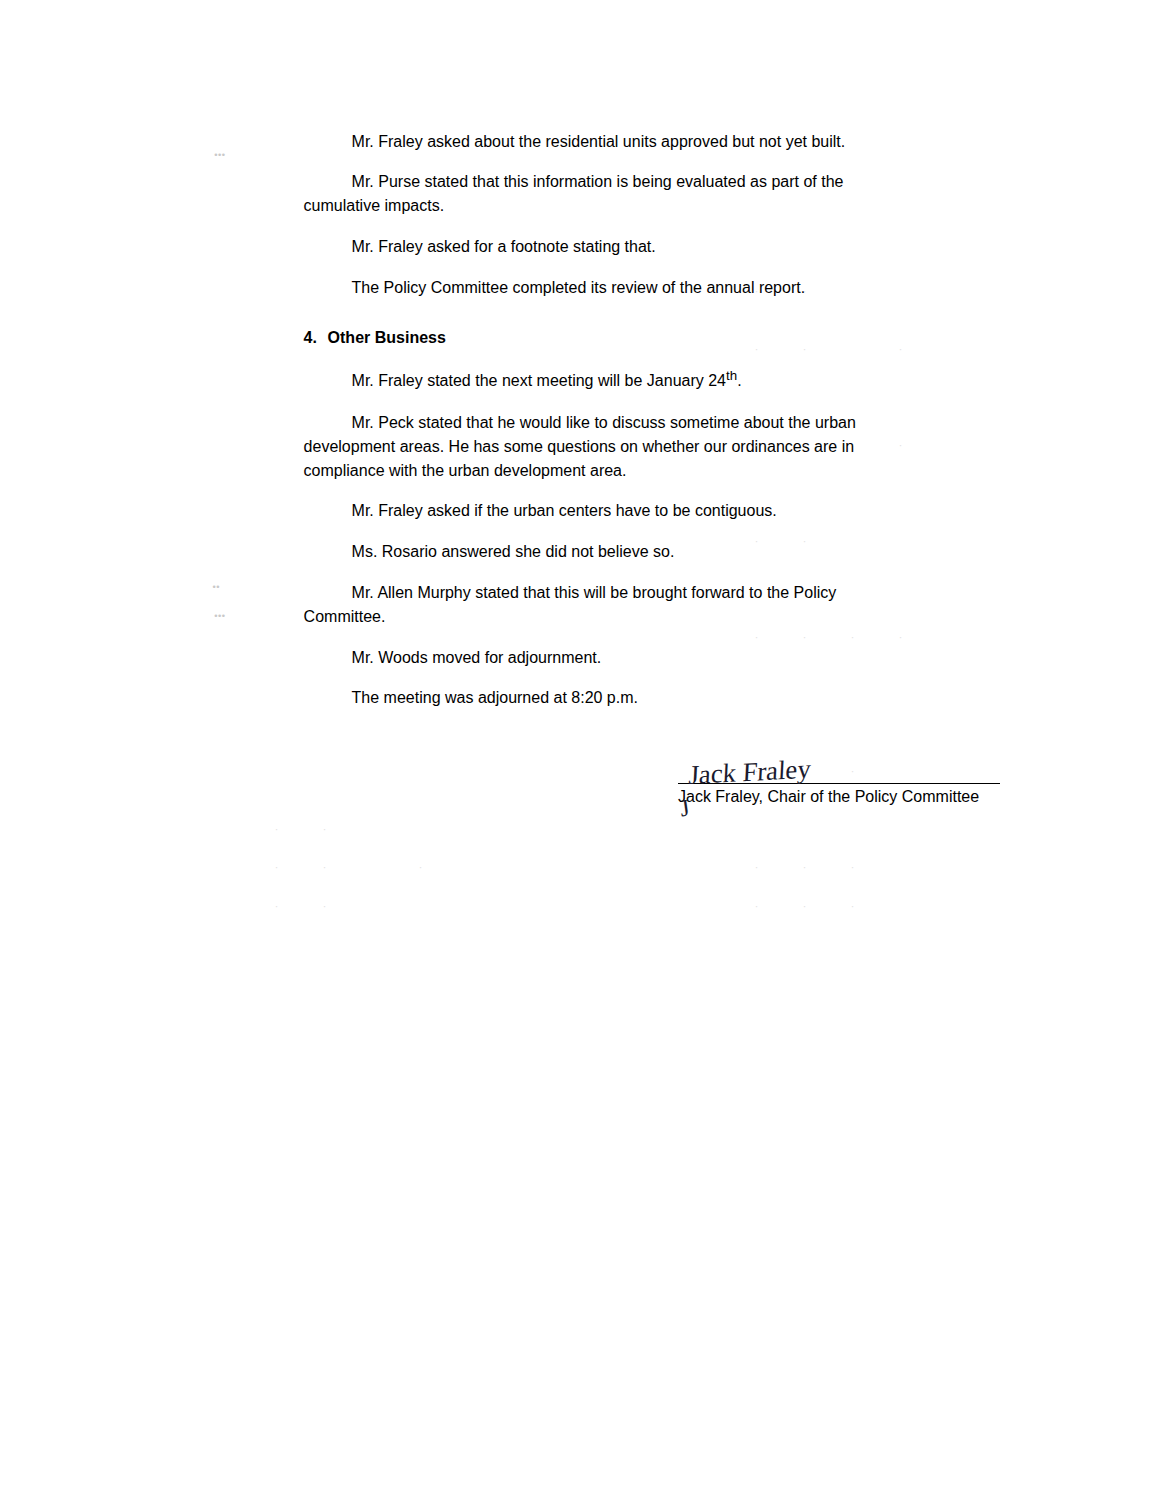••• •• •••
Mr. Fraley asked about the residential units approved but not yet built.
Mr. Purse stated that this information is being evaluated as part of the cumulative impacts.
Mr. Fraley asked for a footnote stating that.
The Policy Committee completed its review of the annual report.
4. Other Business
Mr. Fraley stated the next meeting will be January 24th.
Mr. Peck stated that he would like to discuss sometime about the urban development areas. He has some questions on whether our ordinances are in compliance with the urban development area.
Mr. Fraley asked if the urban centers have to be contiguous.
Ms. Rosario answered she did not believe so.
Mr. Allen Murphy stated that this will be brought forward to the Policy Committee.
Mr. Woods moved for adjournment.
The meeting was adjourned at 8:20 p.m.
Jack Fraley
J
Jack Fraley, Chair of the Policy Committee
· · · · · · · · · · · · · · · · · · · · · · · · · · · · · ·